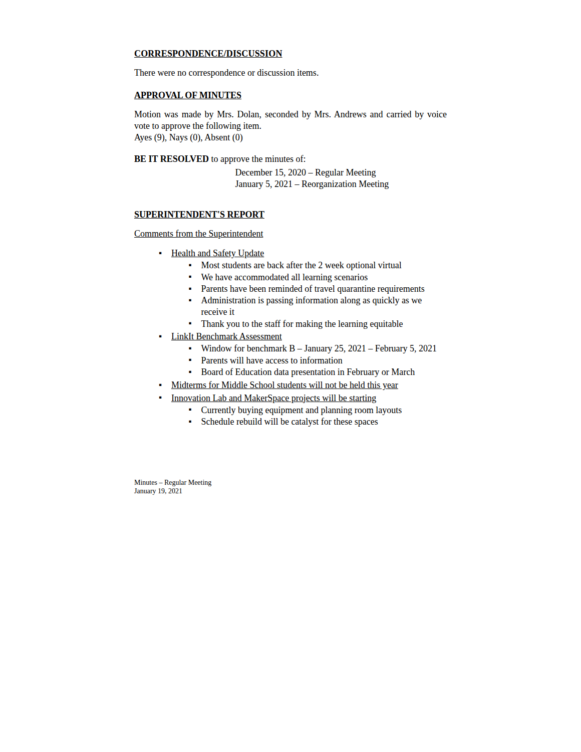CORRESPONDENCE/DISCUSSION
There were no correspondence or discussion items.
APPROVAL OF MINUTES
Motion was made by Mrs. Dolan, seconded by Mrs. Andrews and carried by voice vote to approve the following item.
Ayes (9), Nays (0), Absent (0)
BE IT RESOLVED to approve the minutes of:
December 15, 2020 – Regular Meeting
January 5, 2021 – Reorganization Meeting
SUPERINTENDENT'S REPORT
Comments from the Superintendent
Health and Safety Update
Most students are back after the 2 week optional virtual
We have accommodated all learning scenarios
Parents have been reminded of travel quarantine requirements
Administration is passing information along as quickly as we receive it
Thank you to the staff for making the learning equitable
LinkIt Benchmark Assessment
Window for benchmark B – January 25, 2021 – February 5, 2021
Parents will have access to information
Board of Education data presentation in February or March
Midterms for Middle School students will not be held this year
Innovation Lab and MakerSpace projects will be starting
Currently buying equipment and planning room layouts
Schedule rebuild will be catalyst for these spaces
Minutes – Regular Meeting
January 19, 2021